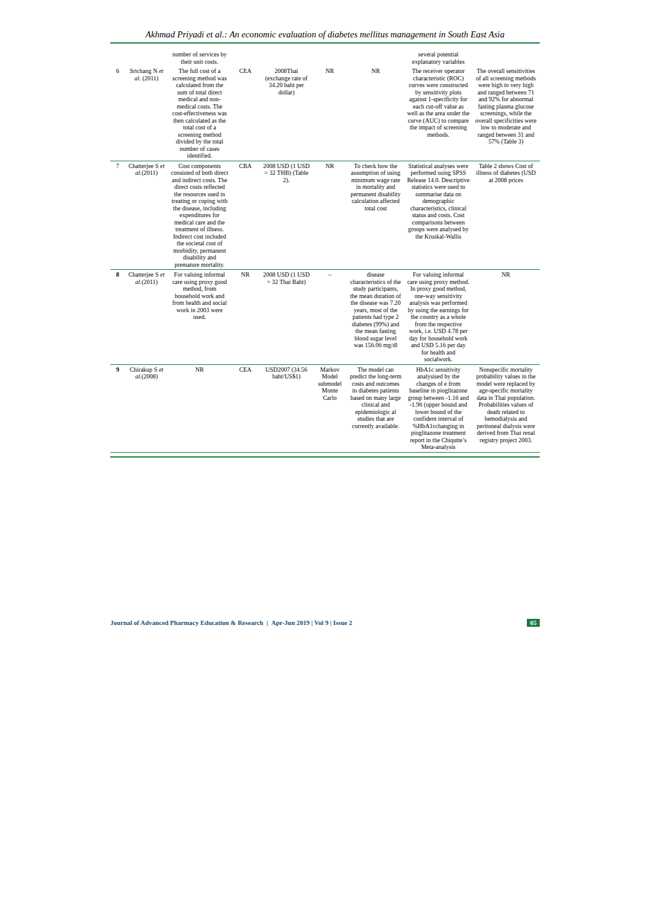Akhmad Priyadi et al.: An economic evaluation of diabetes mellitus management in South East Asia
| | | number of services by their unit costs. | | | | | several potential explanatory variables | |
| 6 | Srichang N et al. (2011) | The full cost of a screening method was calculated from the sum of total direct medical and non-medical costs. The cost-effectiveness was then calculated as the total cost of a screening method divided by the total number of cases identified. | CEA | 2008Thai (exchange rate of 34.20 baht per dollar) | NR | NR | The receiver operator characteristic (ROC) curves were constructed by sensitivity plots against 1-specificity for each cut-off value as well as the area under the curve (AUC) to compare the impact of screening methods. | The overall sensitivities of all screening methods were high to very high and ranged between 71 and 92% for abnormal fasting plasma glucose screenings, while the overall specificities were low to moderate and ranged between 31 and 57% (Table 3) |
| 7 | Chatterjee S et al. (2011) | Cost components consisted of both direct and indirect costs. The direct costs reflected the resources used in treating or coping with the disease, including expenditures for medical care and the treatment of illness. Indirect cost included the societal cost of morbidity, permanent disability and premature mortality. | CBA | 2008 USD (1 USD = 32 THB) (Table 2). | NR | To check how the assumption of using minimum wage rate in mortality and permanent disability calculation affected total cost | Statistical analyses were performed using SPSS Release 14.0. Descriptive statistics were used to summarise data on demographic characteristics, clinical status and costs. Cost comparisons between groups were analysed by the Kruskal-Wallis | Table 2 shows Cost of illness of diabetes (USD at 2008 prices |
| 8 | Chatterjee S et al. (2011) | For valuing informal care using proxy good method, from household work and from health and social work in 2003 were used. | NR | 2008 USD (1 USD = 32 Thai Baht) | – | disease characteristics of the study participants, the mean duration of the disease was 7.20 years, most of the patients had type 2 diabetes (99%) and the mean fasting blood sugar level was 156.06 mg/dl | For valuing informal care using proxy method. In proxy good method, one-way sensitivity analysis was performed by using the earnings for the country as a whole from the respective work, i.e. USD 4.78 per day for household work and USD 5.16 per day for health and socialwork. | NR |
| 9 | Chirakup S et al. (2008) | NR | CEA | USD2007 (34.56 baht/US$1) | Markov Model submodel Monte Carlo | The model can predict the long-term costs and outcomes in diabetes patients based on many large clinical and epidemiologic al studies that are currently available. | HbA1c sensitivity analysised by the changes of e from baseline in pioglitazone group between -1.16 and -1.96 (upper bound and lower bound of the confident interval of %HbA1cchanging in pioglitazone treatment report in the Chiqutte’s Meta-analysis | Nonspecific mortality probability values in the model were replaced by age-specific mortality data in Thai population. Probabilities values of death related to hemodialysis and peritoneal dialysis were derived from Thai renal registry project 2003. |
Journal of Advanced Pharmacy Education & Research | Apr-Jun 2019 | Vol 9 | Issue 2 65